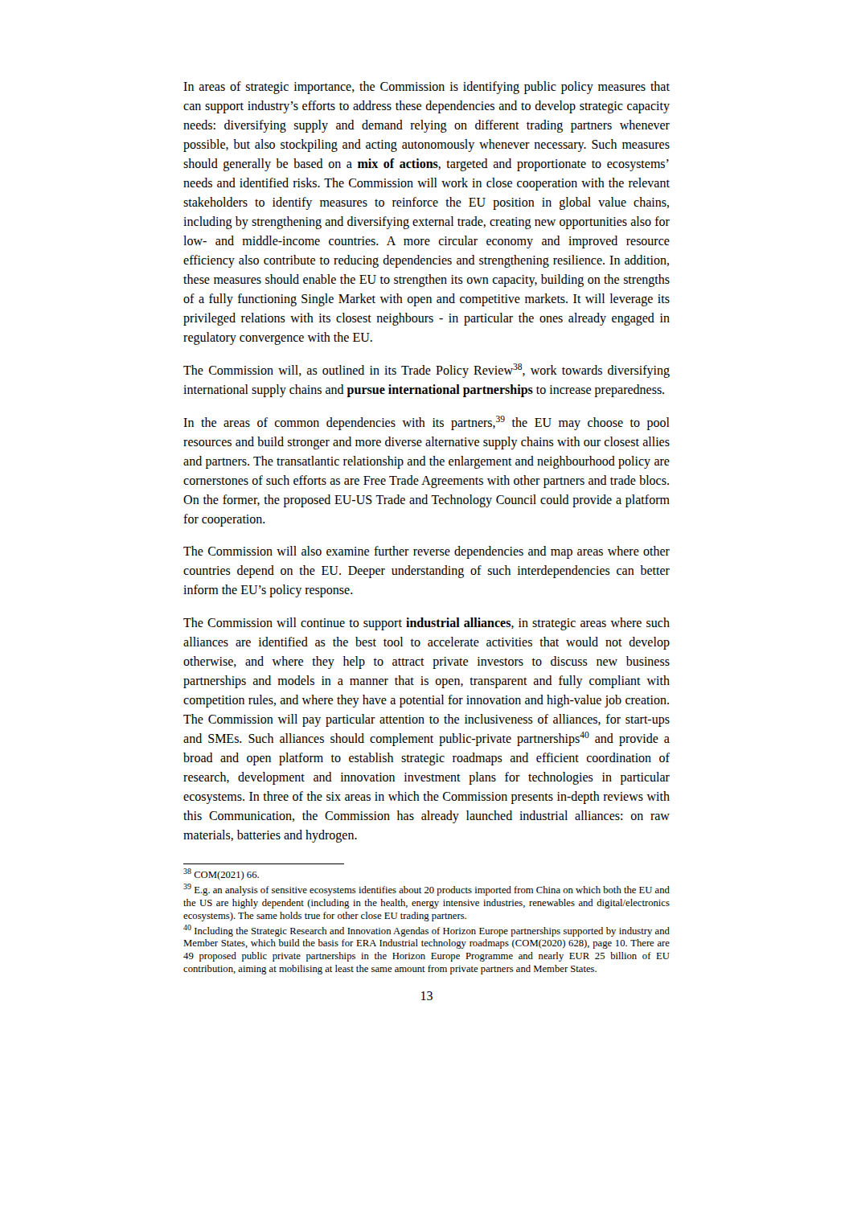In areas of strategic importance, the Commission is identifying public policy measures that can support industry’s efforts to address these dependencies and to develop strategic capacity needs: diversifying supply and demand relying on different trading partners whenever possible, but also stockpiling and acting autonomously whenever necessary. Such measures should generally be based on a mix of actions, targeted and proportionate to ecosystems’ needs and identified risks. The Commission will work in close cooperation with the relevant stakeholders to identify measures to reinforce the EU position in global value chains, including by strengthening and diversifying external trade, creating new opportunities also for low- and middle-income countries. A more circular economy and improved resource efficiency also contribute to reducing dependencies and strengthening resilience. In addition, these measures should enable the EU to strengthen its own capacity, building on the strengths of a fully functioning Single Market with open and competitive markets. It will leverage its privileged relations with its closest neighbours - in particular the ones already engaged in regulatory convergence with the EU.
The Commission will, as outlined in its Trade Policy Review38, work towards diversifying international supply chains and pursue international partnerships to increase preparedness.
In the areas of common dependencies with its partners,39 the EU may choose to pool resources and build stronger and more diverse alternative supply chains with our closest allies and partners. The transatlantic relationship and the enlargement and neighbourhood policy are cornerstones of such efforts as are Free Trade Agreements with other partners and trade blocs. On the former, the proposed EU-US Trade and Technology Council could provide a platform for cooperation.
The Commission will also examine further reverse dependencies and map areas where other countries depend on the EU. Deeper understanding of such interdependencies can better inform the EU’s policy response.
The Commission will continue to support industrial alliances, in strategic areas where such alliances are identified as the best tool to accelerate activities that would not develop otherwise, and where they help to attract private investors to discuss new business partnerships and models in a manner that is open, transparent and fully compliant with competition rules, and where they have a potential for innovation and high-value job creation. The Commission will pay particular attention to the inclusiveness of alliances, for start-ups and SMEs. Such alliances should complement public-private partnerships40 and provide a broad and open platform to establish strategic roadmaps and efficient coordination of research, development and innovation investment plans for technologies in particular ecosystems. In three of the six areas in which the Commission presents in-depth reviews with this Communication, the Commission has already launched industrial alliances: on raw materials, batteries and hydrogen.
38 COM(2021) 66.
39 E.g. an analysis of sensitive ecosystems identifies about 20 products imported from China on which both the EU and the US are highly dependent (including in the health, energy intensive industries, renewables and digital/electronics ecosystems). The same holds true for other close EU trading partners.
40 Including the Strategic Research and Innovation Agendas of Horizon Europe partnerships supported by industry and Member States, which build the basis for ERA Industrial technology roadmaps (COM(2020) 628), page 10. There are 49 proposed public private partnerships in the Horizon Europe Programme and nearly EUR 25 billion of EU contribution, aiming at mobilising at least the same amount from private partners and Member States.
13